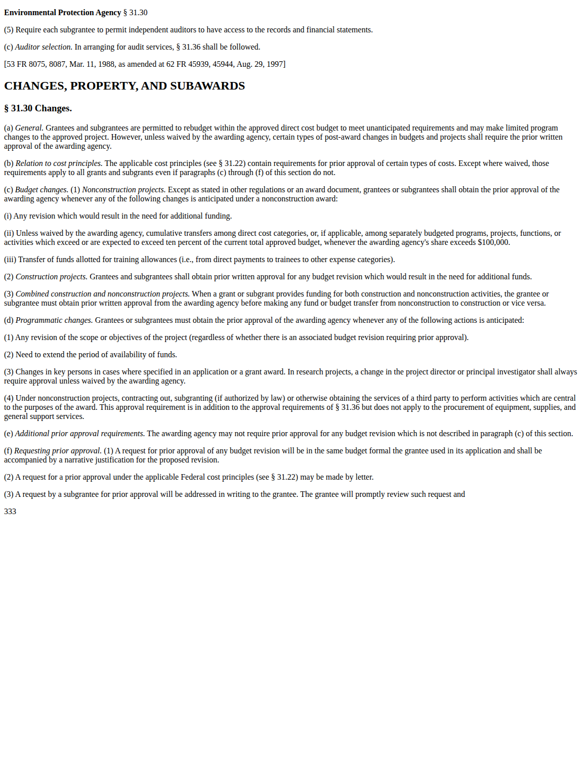Environmental Protection Agency § 31.30
(5) Require each subgrantee to permit independent auditors to have access to the records and financial statements.
(c) Auditor selection. In arranging for audit services, § 31.36 shall be followed.
[53 FR 8075, 8087, Mar. 11, 1988, as amended at 62 FR 45939, 45944, Aug. 29, 1997]
CHANGES, PROPERTY, AND SUBAWARDS
§ 31.30 Changes.
(a) General. Grantees and subgrantees are permitted to rebudget within the approved direct cost budget to meet unanticipated requirements and may make limited program changes to the approved project. However, unless waived by the awarding agency, certain types of post-award changes in budgets and projects shall require the prior written approval of the awarding agency.
(b) Relation to cost principles. The applicable cost principles (see § 31.22) contain requirements for prior approval of certain types of costs. Except where waived, those requirements apply to all grants and subgrants even if paragraphs (c) through (f) of this section do not.
(c) Budget changes. (1) Nonconstruction projects. Except as stated in other regulations or an award document, grantees or subgrantees shall obtain the prior approval of the awarding agency whenever any of the following changes is anticipated under a nonconstruction award:
(i) Any revision which would result in the need for additional funding.
(ii) Unless waived by the awarding agency, cumulative transfers among direct cost categories, or, if applicable, among separately budgeted programs, projects, functions, or activities which exceed or are expected to exceed ten percent of the current total approved budget, whenever the awarding agency's share exceeds $100,000.
(iii) Transfer of funds allotted for training allowances (i.e., from direct payments to trainees to other expense categories).
(2) Construction projects. Grantees and subgrantees shall obtain prior written approval for any budget revision which would result in the need for additional funds.
(3) Combined construction and nonconstruction projects. When a grant or subgrant provides funding for both construction and nonconstruction activities, the grantee or subgrantee must obtain prior written approval from the awarding agency before making any fund or budget transfer from nonconstruction to construction or vice versa.
(d) Programmatic changes. Grantees or subgrantees must obtain the prior approval of the awarding agency whenever any of the following actions is anticipated:
(1) Any revision of the scope or objectives of the project (regardless of whether there is an associated budget revision requiring prior approval).
(2) Need to extend the period of availability of funds.
(3) Changes in key persons in cases where specified in an application or a grant award. In research projects, a change in the project director or principal investigator shall always require approval unless waived by the awarding agency.
(4) Under nonconstruction projects, contracting out, subgranting (if authorized by law) or otherwise obtaining the services of a third party to perform activities which are central to the purposes of the award. This approval requirement is in addition to the approval requirements of § 31.36 but does not apply to the procurement of equipment, supplies, and general support services.
(e) Additional prior approval requirements. The awarding agency may not require prior approval for any budget revision which is not described in paragraph (c) of this section.
(f) Requesting prior approval. (1) A request for prior approval of any budget revision will be in the same budget formal the grantee used in its application and shall be accompanied by a narrative justification for the proposed revision.
(2) A request for a prior approval under the applicable Federal cost principles (see § 31.22) may be made by letter.
(3) A request by a subgrantee for prior approval will be addressed in writing to the grantee. The grantee will promptly review such request and
333